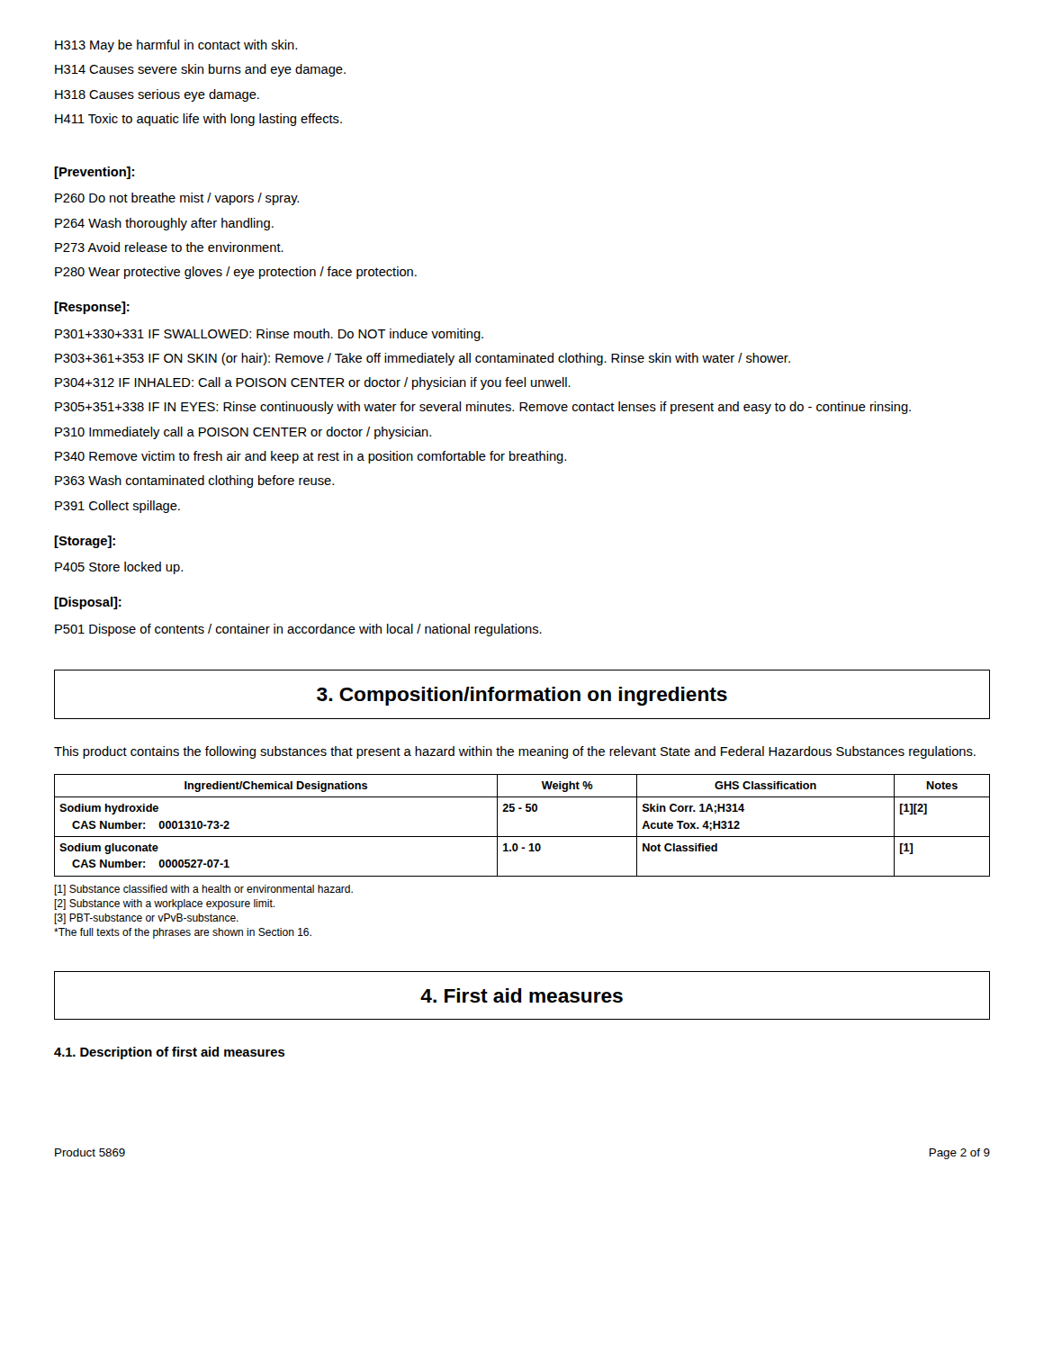H313 May be harmful in contact with skin.
H314 Causes severe skin burns and eye damage.
H318 Causes serious eye damage.
H411 Toxic to aquatic life with long lasting effects.
[Prevention]:
P260 Do not breathe mist / vapors / spray.
P264 Wash thoroughly after handling.
P273 Avoid release to the environment.
P280 Wear protective gloves / eye protection / face protection.
[Response]:
P301+330+331 IF SWALLOWED: Rinse mouth. Do NOT induce vomiting.
P303+361+353 IF ON SKIN (or hair): Remove / Take off immediately all contaminated clothing. Rinse skin with water / shower.
P304+312 IF INHALED: Call a POISON CENTER or doctor / physician if you feel unwell.
P305+351+338 IF IN EYES: Rinse continuously with water for several minutes. Remove contact lenses if present and easy to do - continue rinsing.
P310 Immediately call a POISON CENTER or doctor / physician.
P340 Remove victim to fresh air and keep at rest in a position comfortable for breathing.
P363 Wash contaminated clothing before reuse.
P391 Collect spillage.
[Storage]:
P405 Store locked up.
[Disposal]:
P501 Dispose of contents / container in accordance with local / national regulations.
3. Composition/information on ingredients
This product contains the following substances that present a hazard within the meaning of the relevant State and Federal Hazardous Substances regulations.
| Ingredient/Chemical Designations | Weight % | GHS Classification | Notes |
| --- | --- | --- | --- |
| Sodium hydroxide CAS Number: 0001310-73-2 | 25 - 50 | Skin Corr. 1A;H314 Acute Tox. 4;H312 | [1][2] |
| Sodium gluconate CAS Number: 0000527-07-1 | 1.0 - 10 | Not Classified | [1] |
[1] Substance classified with a health or environmental hazard.
[2] Substance with a workplace exposure limit.
[3] PBT-substance or vPvB-substance.
*The full texts of the phrases are shown in Section 16.
4. First aid measures
4.1. Description of first aid measures
Product 5869 Page 2 of 9